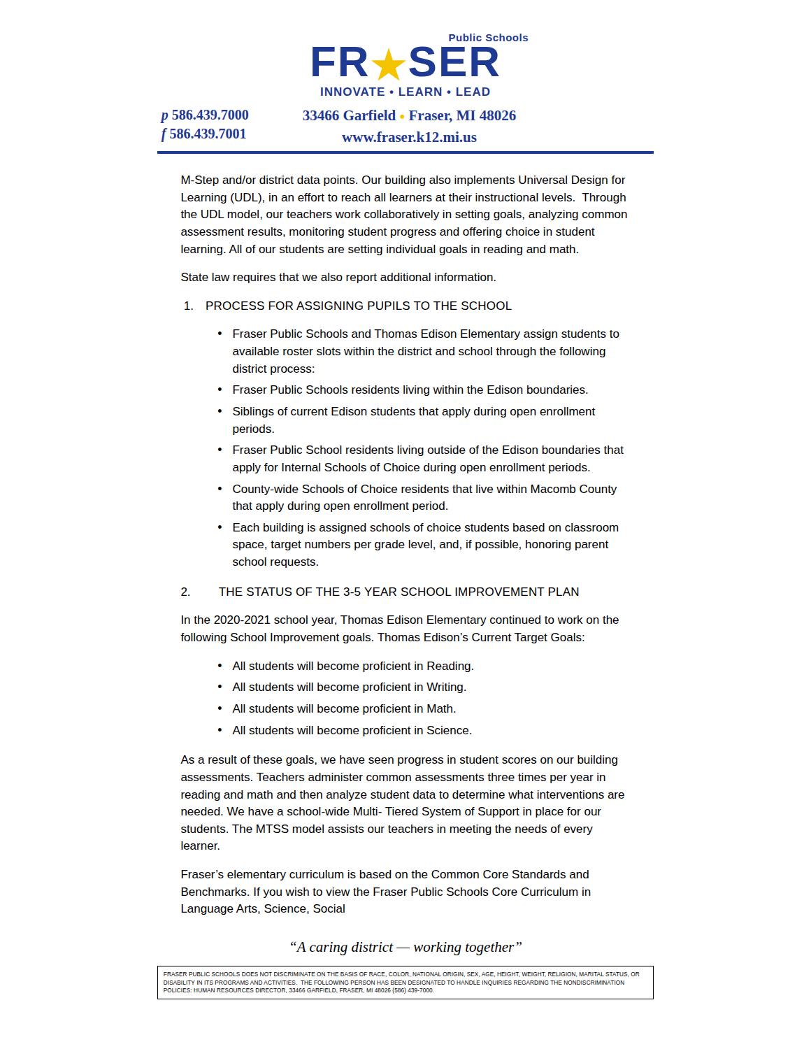Public Schools
FR★SER
INNOVATE • LEARN • LEAD
p 586.439.7000
f 586.439.7001
33466 Garfield • Fraser, MI 48026
www.fraser.k12.mi.us
M-Step and/or district data points. Our building also implements Universal Design for Learning (UDL), in an effort to reach all learners at their instructional levels. Through the UDL model, our teachers work collaboratively in setting goals, analyzing common assessment results, monitoring student progress and offering choice in student learning. All of our students are setting individual goals in reading and math.
State law requires that we also report additional information.
PROCESS FOR ASSIGNING PUPILS TO THE SCHOOL
Fraser Public Schools and Thomas Edison Elementary assign students to available roster slots within the district and school through the following district process:
Fraser Public Schools residents living within the Edison boundaries.
Siblings of current Edison students that apply during open enrollment periods.
Fraser Public School residents living outside of the Edison boundaries that apply for Internal Schools of Choice during open enrollment periods.
County-wide Schools of Choice residents that live within Macomb County that apply during open enrollment period.
Each building is assigned schools of choice students based on classroom space, target numbers per grade level, and, if possible, honoring parent school requests.
2. THE STATUS OF THE 3-5 YEAR SCHOOL IMPROVEMENT PLAN
In the 2020-2021 school year, Thomas Edison Elementary continued to work on the following School Improvement goals. Thomas Edison’s Current Target Goals:
All students will become proficient in Reading.
All students will become proficient in Writing.
All students will become proficient in Math.
All students will become proficient in Science.
As a result of these goals, we have seen progress in student scores on our building assessments. Teachers administer common assessments three times per year in reading and math and then analyze student data to determine what interventions are needed. We have a school-wide Multi- Tiered System of Support in place for our students. The MTSS model assists our teachers in meeting the needs of every learner.
Fraser’s elementary curriculum is based on the Common Core Standards and Benchmarks. If you wish to view the Fraser Public Schools Core Curriculum in Language Arts, Science, Social
“A caring district — working together”
Fraser Public Schools does not discriminate on the basis of race, color, national origin, sex, age, height, weight, religion, marital status, or disability in its programs and activities. The following person has been designated to handle inquiries regarding the nondiscrimination policies: Human Resources Director, 33466 Garfield, Fraser, MI 48026 (586) 439-7000.